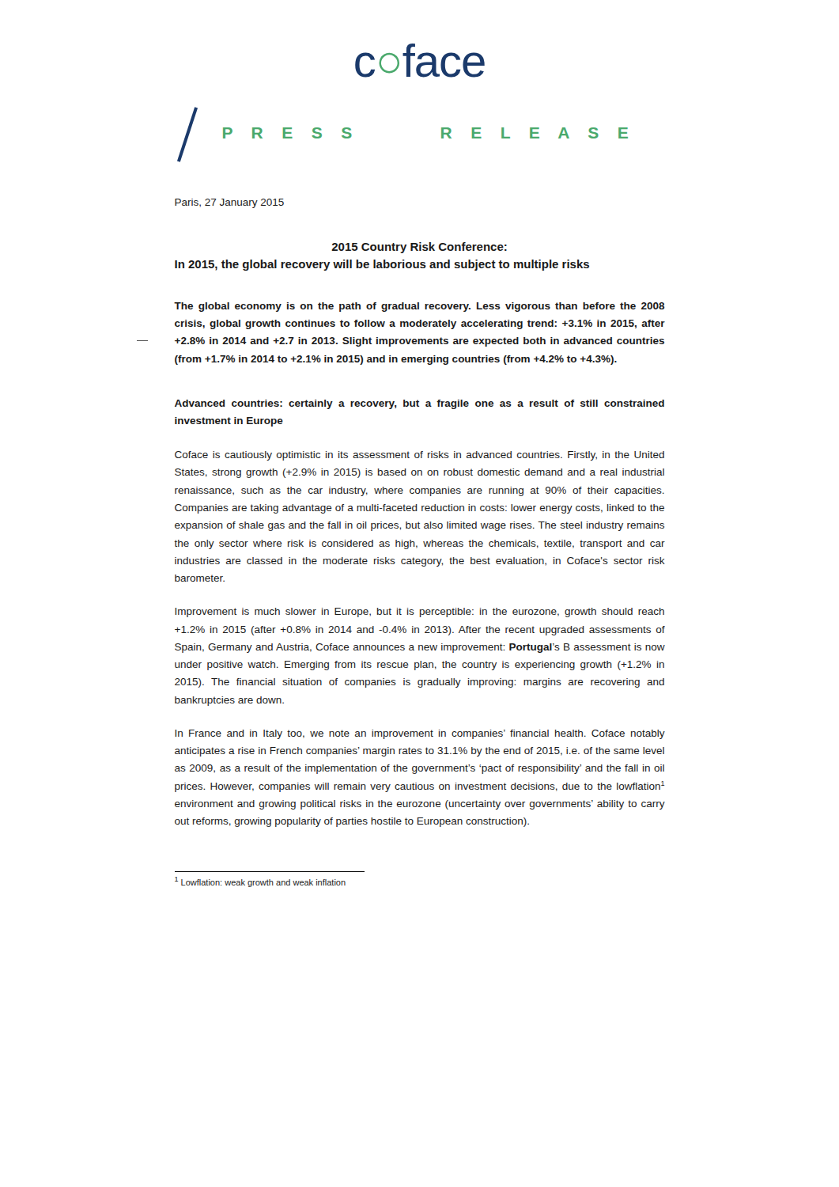c○face
P R E S S R E L E A S E
Paris, 27 January 2015
2015 Country Risk Conference: In 2015, the global recovery will be laborious and subject to multiple risks
The global economy is on the path of gradual recovery. Less vigorous than before the 2008 crisis, global growth continues to follow a moderately accelerating trend: +3.1% in 2015, after +2.8% in 2014 and +2.7 in 2013. Slight improvements are expected both in advanced countries (from +1.7% in 2014 to +2.1% in 2015) and in emerging countries (from +4.2% to +4.3%).
Advanced countries: certainly a recovery, but a fragile one as a result of still constrained investment in Europe
Coface is cautiously optimistic in its assessment of risks in advanced countries. Firstly, in the United States, strong growth (+2.9% in 2015) is based on on robust domestic demand and a real industrial renaissance, such as the car industry, where companies are running at 90% of their capacities. Companies are taking advantage of a multi-faceted reduction in costs: lower energy costs, linked to the expansion of shale gas and the fall in oil prices, but also limited wage rises. The steel industry remains the only sector where risk is considered as high, whereas the chemicals, textile, transport and car industries are classed in the moderate risks category, the best evaluation, in Coface's sector risk barometer.
Improvement is much slower in Europe, but it is perceptible: in the eurozone, growth should reach +1.2% in 2015 (after +0.8% in 2014 and -0.4% in 2013). After the recent upgraded assessments of Spain, Germany and Austria, Coface announces a new improvement: Portugal’s B assessment is now under positive watch. Emerging from its rescue plan, the country is experiencing growth (+1.2% in 2015). The financial situation of companies is gradually improving: margins are recovering and bankruptcies are down.
In France and in Italy too, we note an improvement in companies’ financial health. Coface notably anticipates a rise in French companies’ margin rates to 31.1% by the end of 2015, i.e. of the same level as 2009, as a result of the implementation of the government’s ‘pact of responsibility’ and the fall in oil prices. However, companies will remain very cautious on investment decisions, due to the lowflation1 environment and growing political risks in the eurozone (uncertainty over governments’ ability to carry out reforms, growing popularity of parties hostile to European construction).
1 Lowflation: weak growth and weak inflation